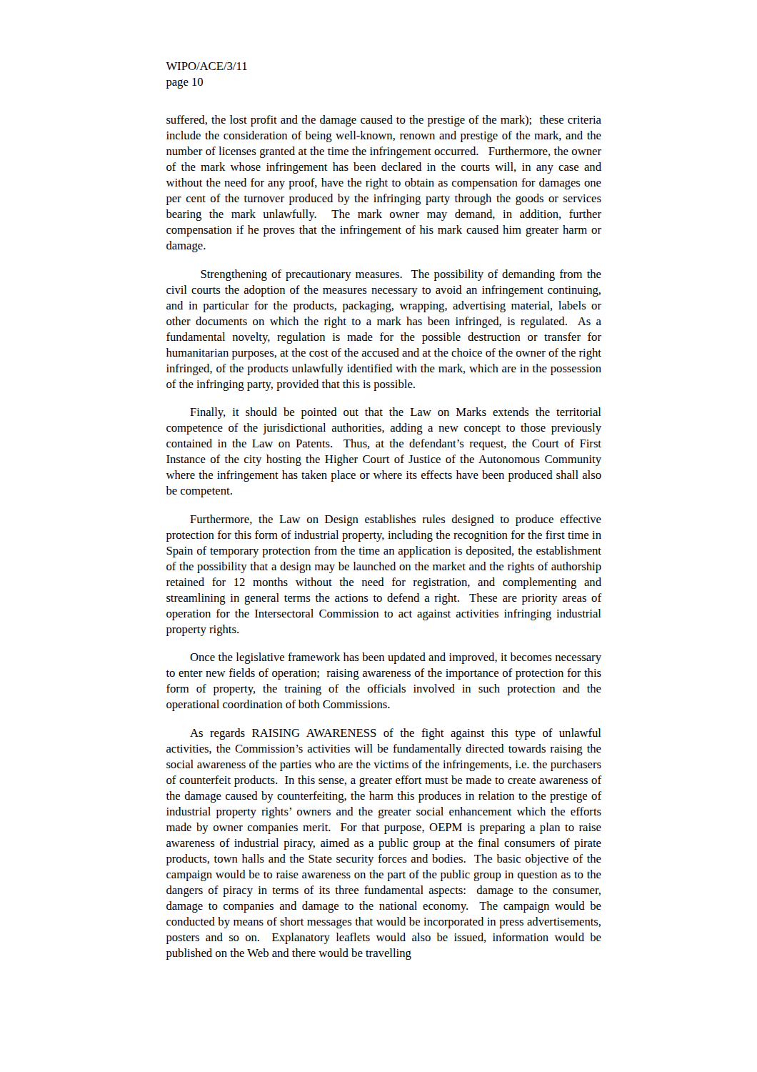WIPO/ACE/3/11
page 10
suffered, the lost profit and the damage caused to the prestige of the mark); these criteria include the consideration of being well-known, renown and prestige of the mark, and the number of licenses granted at the time the infringement occurred. Furthermore, the owner of the mark whose infringement has been declared in the courts will, in any case and without the need for any proof, have the right to obtain as compensation for damages one per cent of the turnover produced by the infringing party through the goods or services bearing the mark unlawfully. The mark owner may demand, in addition, further compensation if he proves that the infringement of his mark caused him greater harm or damage.
Strengthening of precautionary measures. The possibility of demanding from the civil courts the adoption of the measures necessary to avoid an infringement continuing, and in particular for the products, packaging, wrapping, advertising material, labels or other documents on which the right to a mark has been infringed, is regulated. As a fundamental novelty, regulation is made for the possible destruction or transfer for humanitarian purposes, at the cost of the accused and at the choice of the owner of the right infringed, of the products unlawfully identified with the mark, which are in the possession of the infringing party, provided that this is possible.
Finally, it should be pointed out that the Law on Marks extends the territorial competence of the jurisdictional authorities, adding a new concept to those previously contained in the Law on Patents. Thus, at the defendant’s request, the Court of First Instance of the city hosting the Higher Court of Justice of the Autonomous Community where the infringement has taken place or where its effects have been produced shall also be competent.
Furthermore, the Law on Design establishes rules designed to produce effective protection for this form of industrial property, including the recognition for the first time in Spain of temporary protection from the time an application is deposited, the establishment of the possibility that a design may be launched on the market and the rights of authorship retained for 12 months without the need for registration, and complementing and streamlining in general terms the actions to defend a right. These are priority areas of operation for the Intersectoral Commission to act against activities infringing industrial property rights.
Once the legislative framework has been updated and improved, it becomes necessary to enter new fields of operation; raising awareness of the importance of protection for this form of property, the training of the officials involved in such protection and the operational coordination of both Commissions.
As regards RAISING AWARENESS of the fight against this type of unlawful activities, the Commission’s activities will be fundamentally directed towards raising the social awareness of the parties who are the victims of the infringements, i.e. the purchasers of counterfeit products. In this sense, a greater effort must be made to create awareness of the damage caused by counterfeiting, the harm this produces in relation to the prestige of industrial property rights’ owners and the greater social enhancement which the efforts made by owner companies merit. For that purpose, OEPM is preparing a plan to raise awareness of industrial piracy, aimed as a public group at the final consumers of pirate products, town halls and the State security forces and bodies. The basic objective of the campaign would be to raise awareness on the part of the public group in question as to the dangers of piracy in terms of its three fundamental aspects: damage to the consumer, damage to companies and damage to the national economy. The campaign would be conducted by means of short messages that would be incorporated in press advertisements, posters and so on. Explanatory leaflets would also be issued, information would be published on the Web and there would be travelling